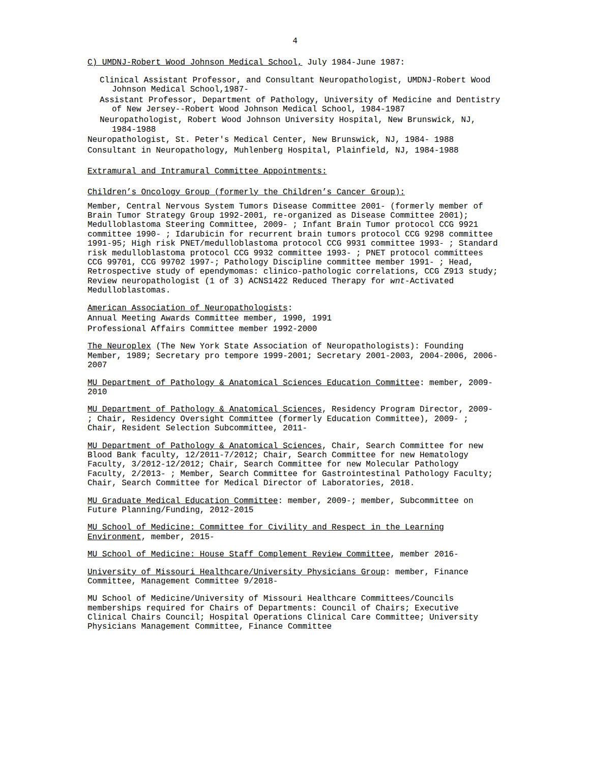4
C) UMDNJ-Robert Wood Johnson Medical School, July 1984-June 1987:
Clinical Assistant Professor, and Consultant Neuropathologist, UMDNJ-Robert Wood Johnson Medical School,1987-
Assistant Professor, Department of Pathology, University of Medicine and Dentistry of New Jersey--Robert Wood Johnson Medical School, 1984-1987
Neuropathologist, Robert Wood Johnson University Hospital, New Brunswick, NJ, 1984-1988
Neuropathologist, St. Peter's Medical Center, New Brunswick, NJ, 1984- 1988
Consultant in Neuropathology, Muhlenberg Hospital, Plainfield, NJ, 1984-1988
Extramural and Intramural Committee Appointments:
Children’s Oncology Group (formerly the Children’s Cancer Group):
Member, Central Nervous System Tumors Disease Committee 2001- (formerly member of Brain Tumor Strategy Group 1992-2001, re-organized as Disease Committee 2001); Medulloblastoma Steering Committee, 2009- ; Infant Brain Tumor protocol CCG 9921 committee 1990- ; Idarubicin for recurrent brain tumors protocol CCG 9298 committee 1991-95; High risk PNET/medulloblastoma protocol CCG 9931 committee 1993- ; Standard risk medulloblastoma protocol CCG 9932 committee 1993- ; PNET protocol committees CCG 99701, CCG 99702 1997-; Pathology Discipline committee member 1991- ; Head, Retrospective study of ependymomas: clinico-pathologic correlations, CCG Z913 study; Review neuropathologist (1 of 3) ACNS1422 Reduced Therapy for wnt-Activated Medulloblastomas.
American Association of Neuropathologists:
Annual Meeting Awards Committee member, 1990, 1991
Professional Affairs Committee member 1992-2000
The Neuroplex (The New York State Association of Neuropathologists): Founding Member, 1989; Secretary pro tempore 1999-2001; Secretary 2001-2003, 2004-2006, 2006-2007
MU Department of Pathology & Anatomical Sciences Education Committee: member, 2009-2010
MU Department of Pathology & Anatomical Sciences, Residency Program Director, 2009- ; Chair, Residency Oversight Committee (formerly Education Committee), 2009- ; Chair, Resident Selection Subcommittee, 2011-
MU Department of Pathology & Anatomical Sciences, Chair, Search Committee for new Blood Bank faculty, 12/2011-7/2012; Chair, Search Committee for new Hematology Faculty, 3/2012-12/2012; Chair, Search Committee for new Molecular Pathology Faculty, 2/2013- ; Member, Search Committee for Gastrointestinal Pathology Faculty; Chair, Search Committee for Medical Director of Laboratories, 2018.
MU Graduate Medical Education Committee: member, 2009-; member, Subcommittee on Future Planning/Funding, 2012-2015
MU School of Medicine: Committee for Civility and Respect in the Learning Environment, member, 2015-
MU School of Medicine: House Staff Complement Review Committee, member 2016-
University of Missouri Healthcare/University Physicians Group: member, Finance Committee, Management Committee 9/2018-
MU School of Medicine/University of Missouri Healthcare Committees/Councils memberships required for Chairs of Departments: Council of Chairs; Executive Clinical Chairs Council; Hospital Operations Clinical Care Committee; University Physicians Management Committee, Finance Committee